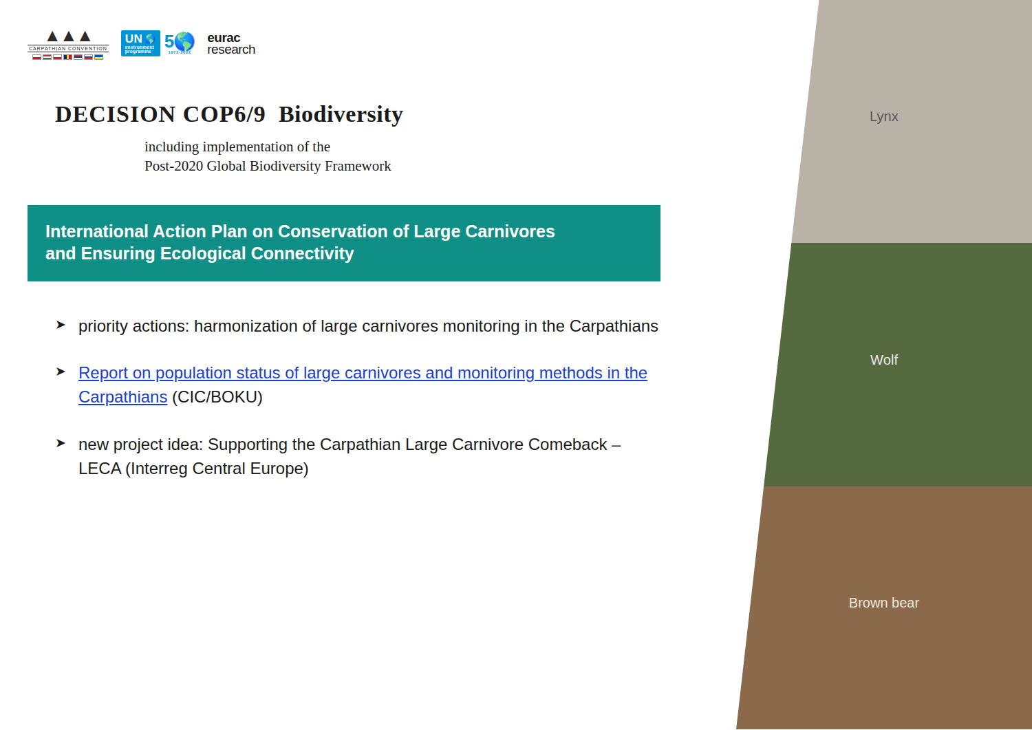▲▲▲ CARPATHIAN CONVENTION
UN 🌎
environment
programme
5🌎 1972-2022
eurac
research
DECISION COP6/9 Biodiversity
including implementation of the
Post-2020 Global Biodiversity Framework
International Action Plan on Conservation of Large Carnivores
and Ensuring Ecological Connectivity
priority actions: harmonization of large carnivores monitoring in the Carpathians
Report on population status of large carnivores and monitoring methods in the Carpathians (CIC/BOKU)
new project idea: Supporting the Carpathian Large Carnivore Comeback – LECA (Interreg Central Europe)